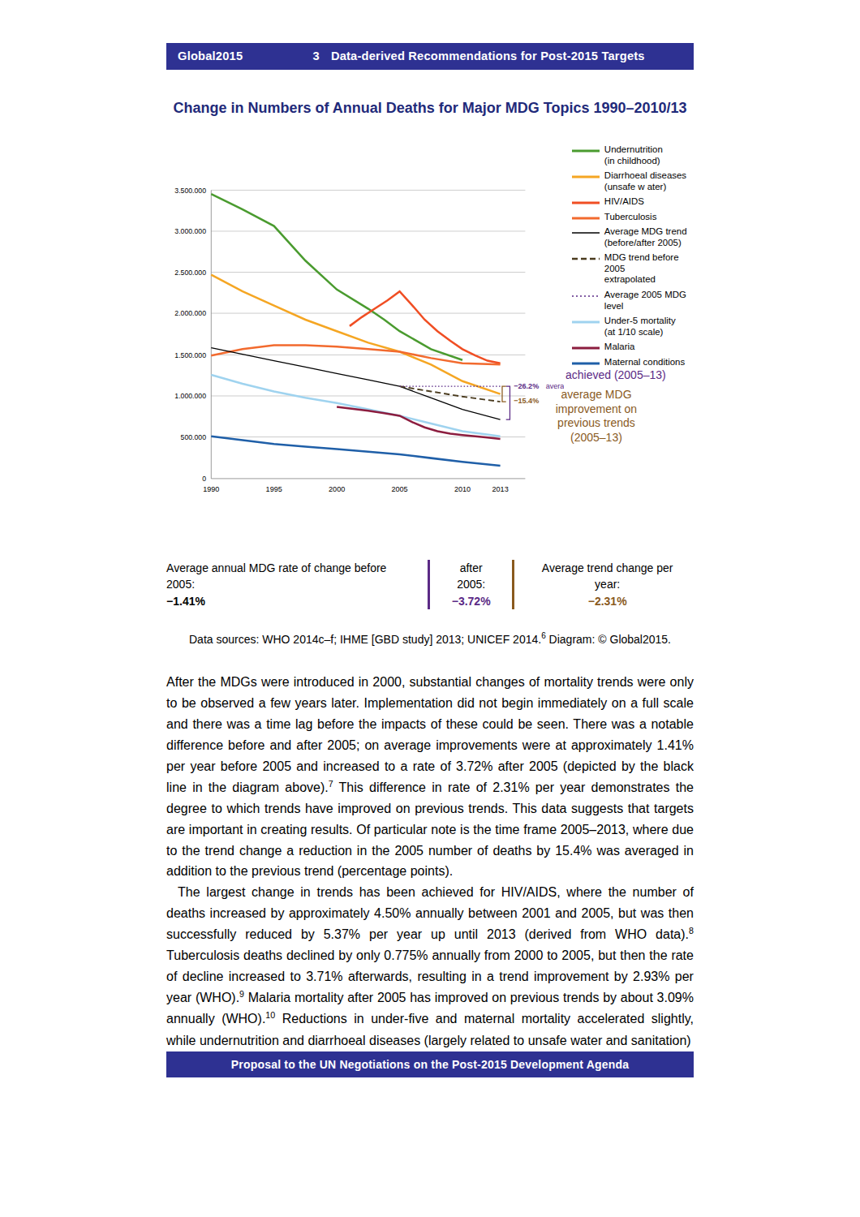Global2015 3 Data-derived Recommendations for Post-2015 Targets
Change in Numbers of Annual Deaths for Major MDG Topics 1990–2010/13
3.500.000 3.000.000 2.500.000 2.000.000 1.500.000 1.000.000 500.000 0 1990 1995 2000 2005 2010 2013 −26.2% average total MDG reduction −15.4%
Undernutrition
(in childhood)
Diarrhoeal diseases
(unsafe w ater)
HIV/AIDS
Tuberculosis
Average MDG trend
(before/after 2005)
MDG trend before 2005
extrapolated
Average 2005 MDG
level
Under-5 mortality
(at 1/10 scale)
Malaria
Maternal conditions
achieved (2005–13)
average MDG
improvement on
previous trends
(2005–13)
Average annual MDG rate of change before 2005:
−1.41%
after 2005:
−3.72%
Average trend change per year:
−2.31%
Data sources: WHO 2014c–f; IHME [GBD study] 2013; UNICEF 2014.6 Diagram: © Global2015.
After the MDGs were introduced in 2000, substantial changes of mortality trends were only to be observed a few years later. Implementation did not begin immediately on a full scale and there was a time lag before the impacts of these could be seen. There was a notable difference before and after 2005; on average improvements were at approximately 1.41% per year before 2005 and increased to a rate of 3.72% after 2005 (depicted by the black line in the diagram above).7 This difference in rate of 2.31% per year demonstrates the degree to which trends have improved on previous trends. This data suggests that targets are important in creating results. Of particular note is the time frame 2005–2013, where due to the trend change a reduction in the 2005 number of deaths by 15.4% was averaged in addition to the previous trend (percentage points).
The largest change in trends has been achieved for HIV/AIDS, where the number of deaths increased by approximately 4.50% annually between 2001 and 2005, but was then successfully reduced by 5.37% per year up until 2013 (derived from WHO data).8 Tuberculosis deaths declined by only 0.775% annually from 2000 to 2005, but then the rate of decline increased to 3.71% afterwards, resulting in a trend improvement by 2.93% per year (WHO).9 Malaria mortality after 2005 has improved on previous trends by about 3.09% annually (WHO).10 Reductions in under-five and maternal mortality accelerated slightly, while undernutrition and diarrhoeal diseases (largely related to unsafe water and sanitation)
Proposal to the UN Negotiations on the Post-2015 Development Agenda